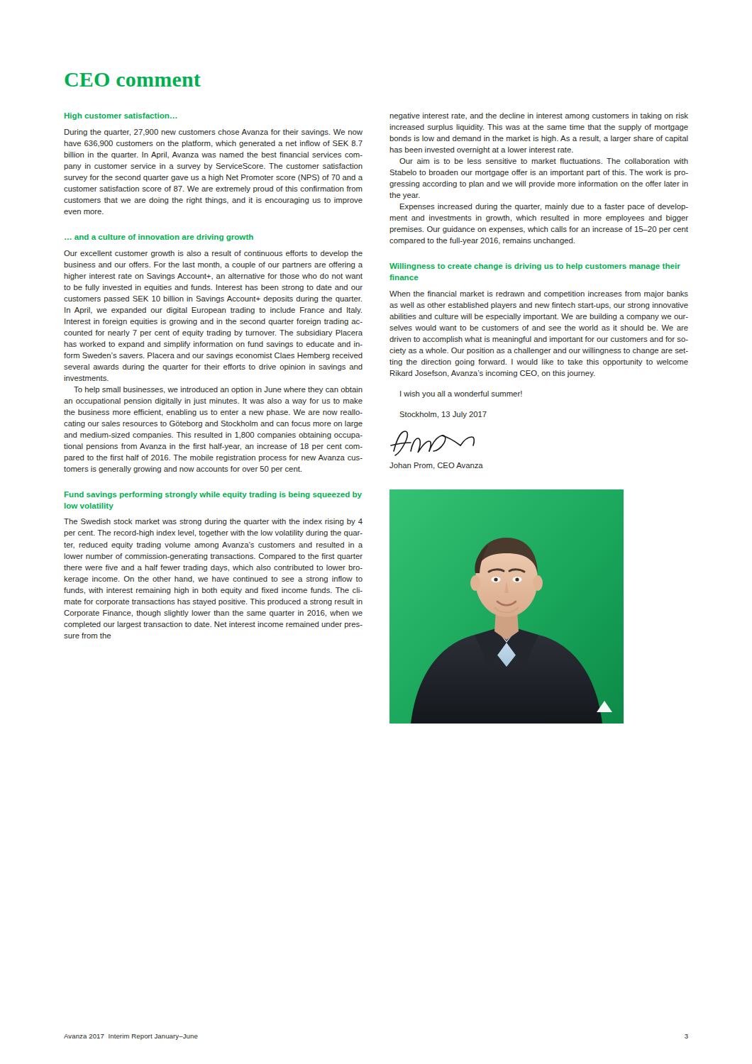CEO comment
High customer satisfaction…
During the quarter, 27,900 new customers chose Avanza for their savings. We now have 636,900 customers on the platform, which generated a net inflow of SEK 8.7 billion in the quarter. In April, Avanza was named the best financial services company in customer service in a survey by ServiceScore. The customer satisfaction survey for the second quarter gave us a high Net Promoter score (NPS) of 70 and a customer satisfaction score of 87. We are extremely proud of this confirmation from customers that we are doing the right things, and it is encouraging us to improve even more.
… and a culture of innovation are driving growth
Our excellent customer growth is also a result of continuous efforts to develop the business and our offers. For the last month, a couple of our partners are offering a higher interest rate on Savings Account+, an alternative for those who do not want to be fully invested in equities and funds. Interest has been strong to date and our customers passed SEK 10 billion in Savings Account+ deposits during the quarter. In April, we expanded our digital European trading to include France and Italy. Interest in foreign equities is growing and in the second quarter foreign trading accounted for nearly 7 per cent of equity trading by turnover. The subsidiary Placera has worked to expand and simplify information on fund savings to educate and inform Sweden’s savers. Placera and our savings economist Claes Hemberg received several awards during the quarter for their efforts to drive opinion in savings and investments.
To help small businesses, we introduced an option in June where they can obtain an occupational pension digitally in just minutes. It was also a way for us to make the business more efficient, enabling us to enter a new phase. We are now reallocating our sales resources to Göteborg and Stockholm and can focus more on large and medium-sized companies. This resulted in 1,800 companies obtaining occupational pensions from Avanza in the first half-year, an increase of 18 per cent compared to the first half of 2016. The mobile registration process for new Avanza customers is generally growing and now accounts for over 50 per cent.
Fund savings performing strongly while equity trading is being squeezed by low volatility
The Swedish stock market was strong during the quarter with the index rising by 4 per cent. The record-high index level, together with the low volatility during the quarter, reduced equity trading volume among Avanza’s customers and resulted in a lower number of commission-generating transactions. Compared to the first quarter there were five and a half fewer trading days, which also contributed to lower brokerage income. On the other hand, we have continued to see a strong inflow to funds, with interest remaining high in both equity and fixed income funds. The climate for corporate transactions has stayed positive. This produced a strong result in Corporate Finance, though slightly lower than the same quarter in 2016, when we completed our largest transaction to date. Net interest income remained under pressure from the
negative interest rate, and the decline in interest among customers in taking on risk increased surplus liquidity. This was at the same time that the supply of mortgage bonds is low and demand in the market is high. As a result, a larger share of capital has been invested overnight at a lower interest rate.
Our aim is to be less sensitive to market fluctuations. The collaboration with Stabelo to broaden our mortgage offer is an important part of this. The work is progressing according to plan and we will provide more information on the offer later in the year.
Expenses increased during the quarter, mainly due to a faster pace of development and investments in growth, which resulted in more employees and bigger premises. Our guidance on expenses, which calls for an increase of 15–20 per cent compared to the full-year 2016, remains unchanged.
Willingness to create change is driving us to help customers manage their finance
When the financial market is redrawn and competition increases from major banks as well as other established players and new fintech start-ups, our strong innovative abilities and culture will be especially important. We are building a company we ourselves would want to be customers of and see the world as it should be. We are driven to accomplish what is meaningful and important for our customers and for society as a whole. Our position as a challenger and our willingness to change are setting the direction going forward. I would like to take this opportunity to welcome Rikard Josefson, Avanza’s incoming CEO, on this journey.
I wish you all a wonderful summer!
Stockholm, 13 July 2017
Johan Prom, CEO Avanza
Avanza 2017 Interim Report January–June
3